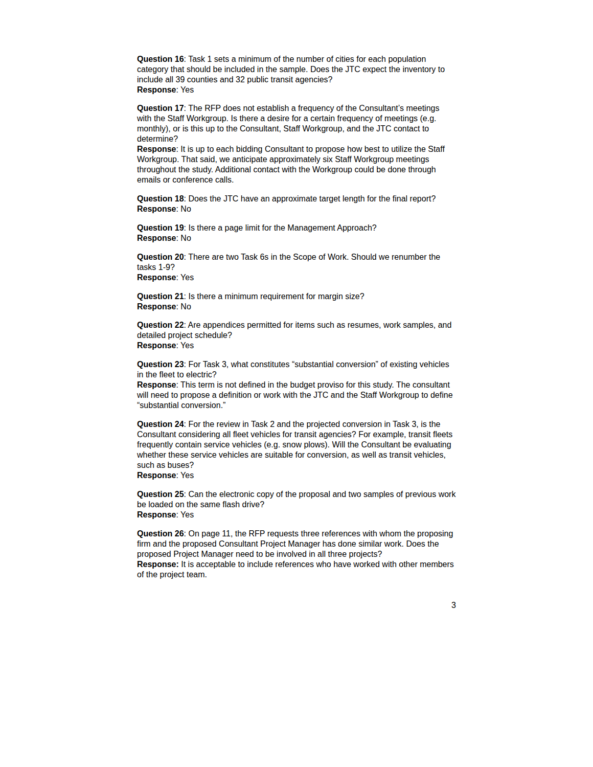Question 16: Task 1 sets a minimum of the number of cities for each population category that should be included in the sample. Does the JTC expect the inventory to include all 39 counties and 32 public transit agencies?
Response: Yes
Question 17: The RFP does not establish a frequency of the Consultant’s meetings with the Staff Workgroup. Is there a desire for a certain frequency of meetings (e.g. monthly), or is this up to the Consultant, Staff Workgroup, and the JTC contact to determine?
Response: It is up to each bidding Consultant to propose how best to utilize the Staff Workgroup. That said, we anticipate approximately six Staff Workgroup meetings throughout the study. Additional contact with the Workgroup could be done through emails or conference calls.
Question 18: Does the JTC have an approximate target length for the final report?
Response: No
Question 19: Is there a page limit for the Management Approach?
Response: No
Question 20: There are two Task 6s in the Scope of Work. Should we renumber the tasks 1-9?
Response: Yes
Question 21: Is there a minimum requirement for margin size?
Response: No
Question 22: Are appendices permitted for items such as resumes, work samples, and detailed project schedule?
Response: Yes
Question 23: For Task 3, what constitutes “substantial conversion” of existing vehicles in the fleet to electric?
Response: This term is not defined in the budget proviso for this study. The consultant will need to propose a definition or work with the JTC and the Staff Workgroup to define “substantial conversion.”
Question 24: For the review in Task 2 and the projected conversion in Task 3, is the Consultant considering all fleet vehicles for transit agencies? For example, transit fleets frequently contain service vehicles (e.g. snow plows). Will the Consultant be evaluating whether these service vehicles are suitable for conversion, as well as transit vehicles, such as buses?
Response: Yes
Question 25: Can the electronic copy of the proposal and two samples of previous work be loaded on the same flash drive?
Response: Yes
Question 26: On page 11, the RFP requests three references with whom the proposing firm and the proposed Consultant Project Manager has done similar work. Does the proposed Project Manager need to be involved in all three projects?
Response: It is acceptable to include references who have worked with other members of the project team.
3